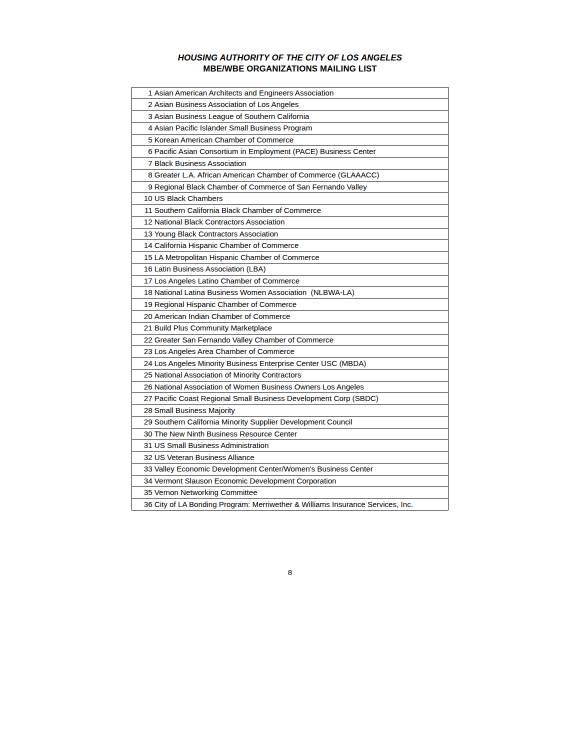HOUSING AUTHORITY OF THE CITY OF LOS ANGELES
MBE/WBE ORGANIZATIONS MAILING LIST
| 1 | Asian American Architects and Engineers Association |
| 2 | Asian Business Association of Los Angeles |
| 3 | Asian Business League of Southern California |
| 4 | Asian Pacific Islander Small Business Program |
| 5 | Korean American Chamber of Commerce |
| 6 | Pacific Asian Consortium in Employment (PACE) Business Center |
| 7 | Black Business Association |
| 8 | Greater L.A. African American Chamber of Commerce (GLAAACC) |
| 9 | Regional Black Chamber of Commerce of San Fernando Valley |
| 10 | US Black Chambers |
| 11 | Southern California Black Chamber of Commerce |
| 12 | National Black Contractors Association |
| 13 | Young Black Contractors Association |
| 14 | California Hispanic Chamber of Commerce |
| 15 | LA Metropolitan Hispanic Chamber of Commerce |
| 16 | Latin Business Association (LBA) |
| 17 | Los Angeles Latino Chamber of Commerce |
| 18 | National Latina Business Women Association (NLBWA-LA) |
| 19 | Regional Hispanic Chamber of Commerce |
| 20 | American Indian Chamber of Commerce |
| 21 | Build Plus Community Marketplace |
| 22 | Greater San Fernando Valley Chamber of Commerce |
| 23 | Los Angeles Area Chamber of Commerce |
| 24 | Los Angeles Minority Business Enterprise Center USC (MBDA) |
| 25 | National Association of Minority Contractors |
| 26 | National Association of Women Business Owners Los Angeles |
| 27 | Pacific Coast Regional Small Business Development Corp (SBDC) |
| 28 | Small Business Majority |
| 29 | Southern California Minority Supplier Development Council |
| 30 | The New Ninth Business Resource Center |
| 31 | US Small Business Administration |
| 32 | US Veteran Business Alliance |
| 33 | Valley Economic Development Center/Women's Business Center |
| 34 | Vermont Slauson Economic Development Corporation |
| 35 | Vernon Networking Committee |
| 36 | City of LA Bonding Program: Merriwether & Williams Insurance Services, Inc. |
8